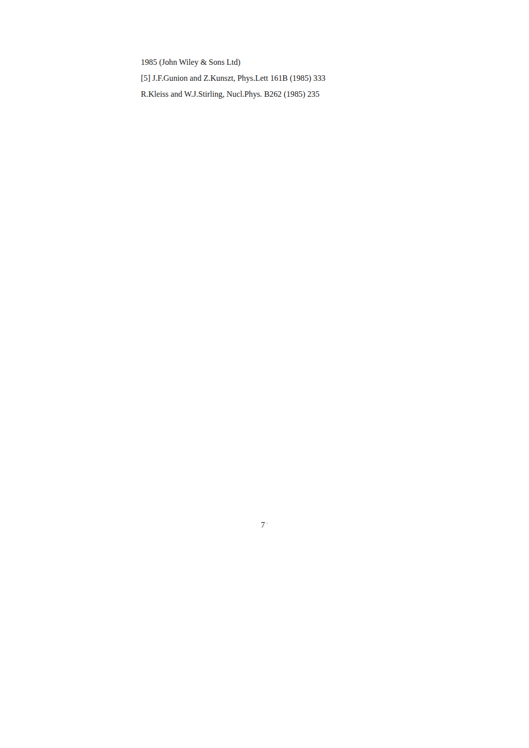1985 (John Wiley & Sons Ltd)
[5] J.F.Gunion and Z.Kunszt, Phys.Lett 161B (1985) 333
R.Kleiss and W.J.Stirling, Nucl.Phys. B262 (1985) 235
7·